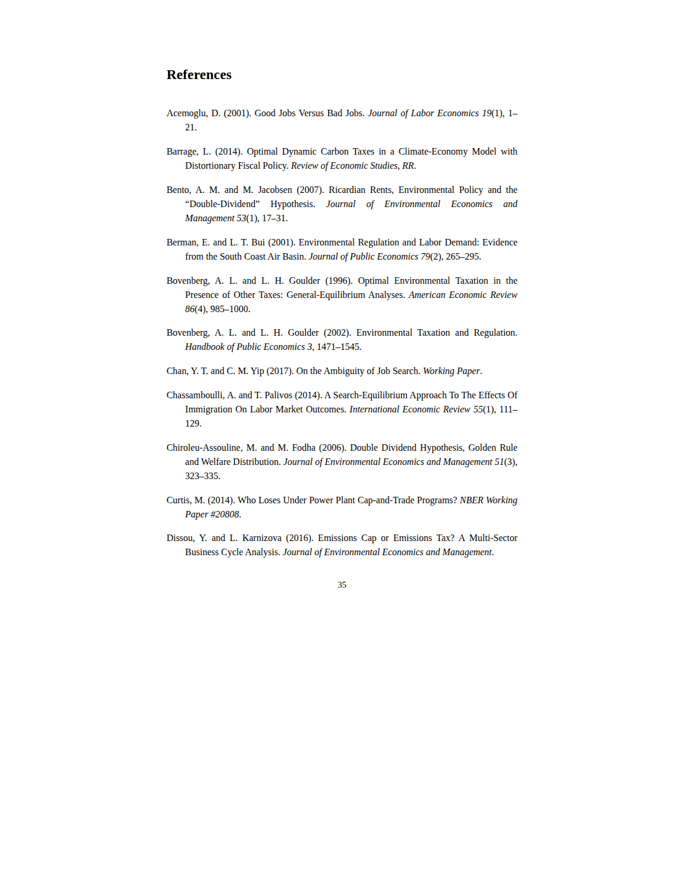References
Acemoglu, D. (2001). Good Jobs Versus Bad Jobs. Journal of Labor Economics 19(1), 1–21.
Barrage, L. (2014). Optimal Dynamic Carbon Taxes in a Climate-Economy Model with Distortionary Fiscal Policy. Review of Economic Studies, RR.
Bento, A. M. and M. Jacobsen (2007). Ricardian Rents, Environmental Policy and the “Double-Dividend” Hypothesis. Journal of Environmental Economics and Management 53(1), 17–31.
Berman, E. and L. T. Bui (2001). Environmental Regulation and Labor Demand: Evidence from the South Coast Air Basin. Journal of Public Economics 79(2), 265–295.
Bovenberg, A. L. and L. H. Goulder (1996). Optimal Environmental Taxation in the Presence of Other Taxes: General-Equilibrium Analyses. American Economic Review 86(4), 985–1000.
Bovenberg, A. L. and L. H. Goulder (2002). Environmental Taxation and Regulation. Handbook of Public Economics 3, 1471–1545.
Chan, Y. T. and C. M. Yip (2017). On the Ambiguity of Job Search. Working Paper.
Chassamboulli, A. and T. Palivos (2014). A Search-Equilibrium Approach To The Effects Of Immigration On Labor Market Outcomes. International Economic Review 55(1), 111–129.
Chiroleu-Assouline, M. and M. Fodha (2006). Double Dividend Hypothesis, Golden Rule and Welfare Distribution. Journal of Environmental Economics and Management 51(3), 323–335.
Curtis, M. (2014). Who Loses Under Power Plant Cap-and-Trade Programs? NBER Working Paper #20808.
Dissou, Y. and L. Karnizova (2016). Emissions Cap or Emissions Tax? A Multi-Sector Business Cycle Analysis. Journal of Environmental Economics and Management.
35